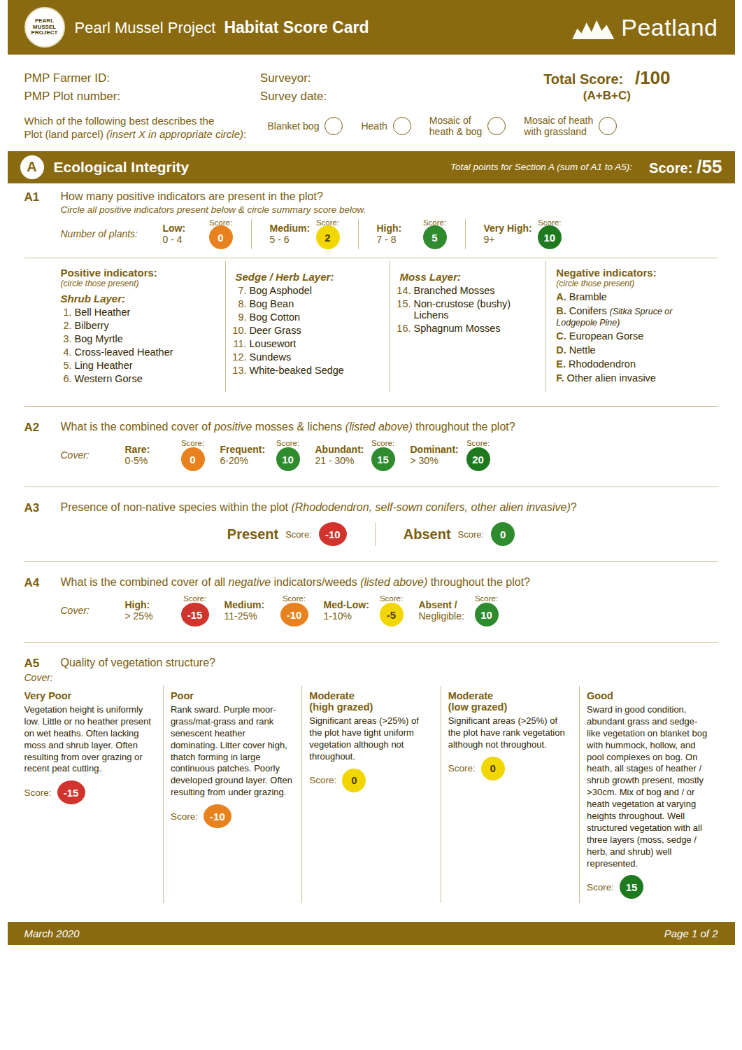PEARL
MUSSEL
PROJECT
Pearl Mussel Project Habitat Score Card
Peatland
PMP Farmer ID:
PMP Plot number:
Surveyor:
Survey date:
Total Score: /100
(A+B+C)
Which of the following best describes the
Plot (land parcel) (insert X in appropriate circle):
Blanket bog
Heath
Mosaic of
heath & bog
Mosaic of heath
with grassland
A
Ecological Integrity
Total points for Section A (sum of A1 to A5):
Score: /55
A1
How many positive indicators are present in the plot? Circle all positive indicators present below & circle summary score below.
Number of plants:
Low: 0 - 4
Score: 0
Medium: 5 - 6
Score: 2
High: 7 - 8
Score: 5
Very High: 9+
Score: 10
Positive indicators:(circle those present)
Shrub Layer:
Bell Heather
Bilberry
Bog Myrtle
Cross-leaved Heather
Ling Heather
Western Gorse
Sedge / Herb Layer:
Bog Asphodel
Bog Bean
Bog Cotton
Deer Grass
Lousewort
Sundews
White-beaked Sedge
Moss Layer:
Branched Mosses
Non-crustose (bushy) Lichens
Sphagnum Mosses
Negative indicators:(circle those present)
A. Bramble
B. Conifers (Sitka Spruce or Lodgepole Pine)
C. European Gorse
D. Nettle
E. Rhododendron
F. Other alien invasive
A2
What is the combined cover of positive mosses & lichens (listed above) throughout the plot?
Cover:
Rare: 0-5%
Score: 0
Frequent: 6-20%
Score: 10
Abundant: 21 - 30%
Score: 15
Dominant:> 30%
Score: 20
A3
Presence of non-native species within the plot (Rhododendron, self-sown conifers, other alien invasive)?
Present Score: -10
Absent Score: 0
A4
What is the combined cover of all negative indicators/weeds (listed above) throughout the plot?
Cover:
High:> 25%
Score:-15
Medium: 11-25%
Score:-10
Med-Low: 1-10%
Score:-5
Absent /Negligible:
Score: 10
A5
Quality of vegetation structure?
Cover:
Very Poor
Vegetation height is uniformly low. Little or no heather present on wet heaths. Often lacking moss and shrub layer. Often resulting from over grazing or recent peat cutting.
Score: -15
Poor
Rank sward. Purple moor-grass/mat-grass and rank senescent heather dominating. Litter cover high, thatch forming in large continuous patches. Poorly developed ground layer. Often resulting from under grazing.
Score: -10
Moderate(high grazed)
Significant areas (>25%) of the plot have tight uniform vegetation although not throughout.
Score: 0
Moderate(low grazed)
Significant areas (>25%) of the plot have rank vegetation although not throughout.
Score: 0
Good
Sward in good condition, abundant grass and sedge-like vegetation on blanket bog with hummock, hollow, and pool complexes on bog. On heath, all stages of heather / shrub growth present, mostly >30cm. Mix of bog and / or heath vegetation at varying heights throughout. Well structured vegetation with all three layers (moss, sedge / herb, and shrub) well represented.
Score: 15
March 2020
Page 1 of 2